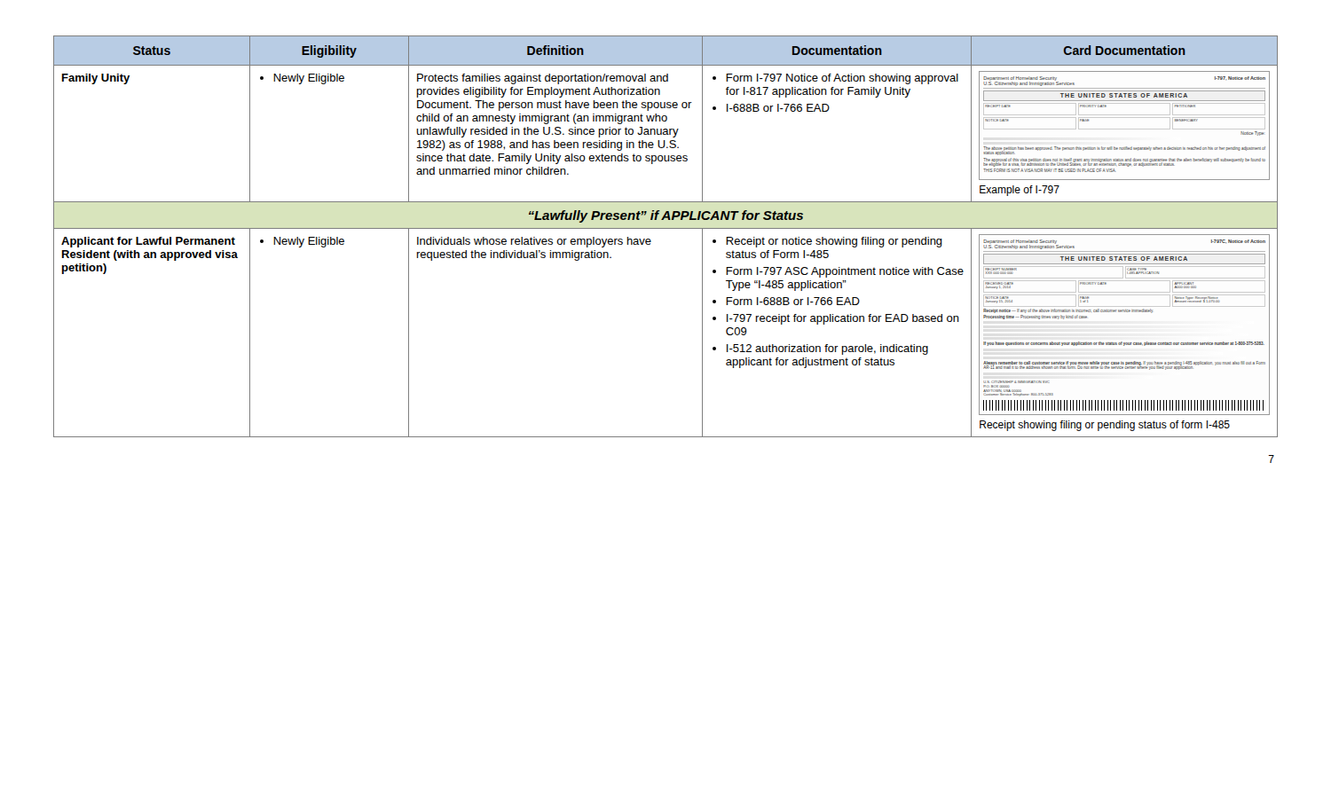| Status | Eligibility | Definition | Documentation | Card Documentation |
| --- | --- | --- | --- | --- |
| Family Unity | Newly Eligible | Protects families against deportation/removal and provides eligibility for Employment Authorization Document. The person must have been the spouse or child of an amnesty immigrant (an immigrant who unlawfully resided in the U.S. since prior to January 1982) as of 1988, and has been residing in the U.S. since that date. Family Unity also extends to spouses and unmarried minor children. | Form I-797 Notice of Action showing approval for I-817 application for Family Unity I-688B or I-766 EAD | Department of Homeland Security U.S. Citizenship and Immigration Services I-797, Notice of Action THE UNITED STATES OF AMERICA RECEIPT DATE PRIORITY DATE PETITIONER NOTICE DATE PAGE BENEFICIARY Notice Type: The above petition has been approved. The person this petition is for will be notified separately when a decision is reached on his or her pending adjustment of status application. The approval of this visa petition does not in itself grant any immigration status and does not guarantee that the alien beneficiary will subsequently be found to be eligible for a visa, for admission to the United States, or for an extension, change, or adjustment of status. THIS FORM IS NOT A VISA NOR MAY IT BE USED IN PLACE OF A VISA. Example of I-797 |
| “Lawfully Present” if APPLICANT for Status |
| Applicant for Lawful Permanent Resident (with an approved visa petition) | Newly Eligible | Individuals whose relatives or employers have requested the individual’s immigration. | Receipt or notice showing filing or pending status of Form I-485 Form I-797 ASC Appointment notice with Case Type “I-485 application” Form I-688B or I-766 EAD I-797 receipt for application for EAD based on C09 I-512 authorization for parole, indicating applicant for adjustment of status | Department of Homeland Security U.S. Citizenship and Immigration Services I-797C, Notice of Action THE UNITED STATES OF AMERICA RECEIPT NUMBER XXX 000 000 000 CASE TYPE I-485 APPLICATION RECEIVED DATE January 1, 2014 PRIORITY DATE APPLICANT A000 000 000 NOTICE DATE January 15, 2014 PAGE 1 of 1 Notice Type: Receipt Notice Amount received: $ 1,070.00 Receipt notice — If any of the above information is incorrect, call customer service immediately. Processing time — Processing times vary by kind of case. If you have questions or concerns about your application or the status of your case, please contact our customer service number at 1-800-375-5283. Always remember to call customer service if you move while your case is pending. If you have a pending I-485 application, you must also fill out a Form AR-11 and mail it to the address shown on that form. Do not write to the service center where you filed your application. U.S. CITIZENSHIP & IMMIGRATION SVC P.O. BOX 00000 ANYTOWN, USA 00000 Customer Service Telephone: 800-375-5283 Receipt showing filing or pending status of form I-485 |
7